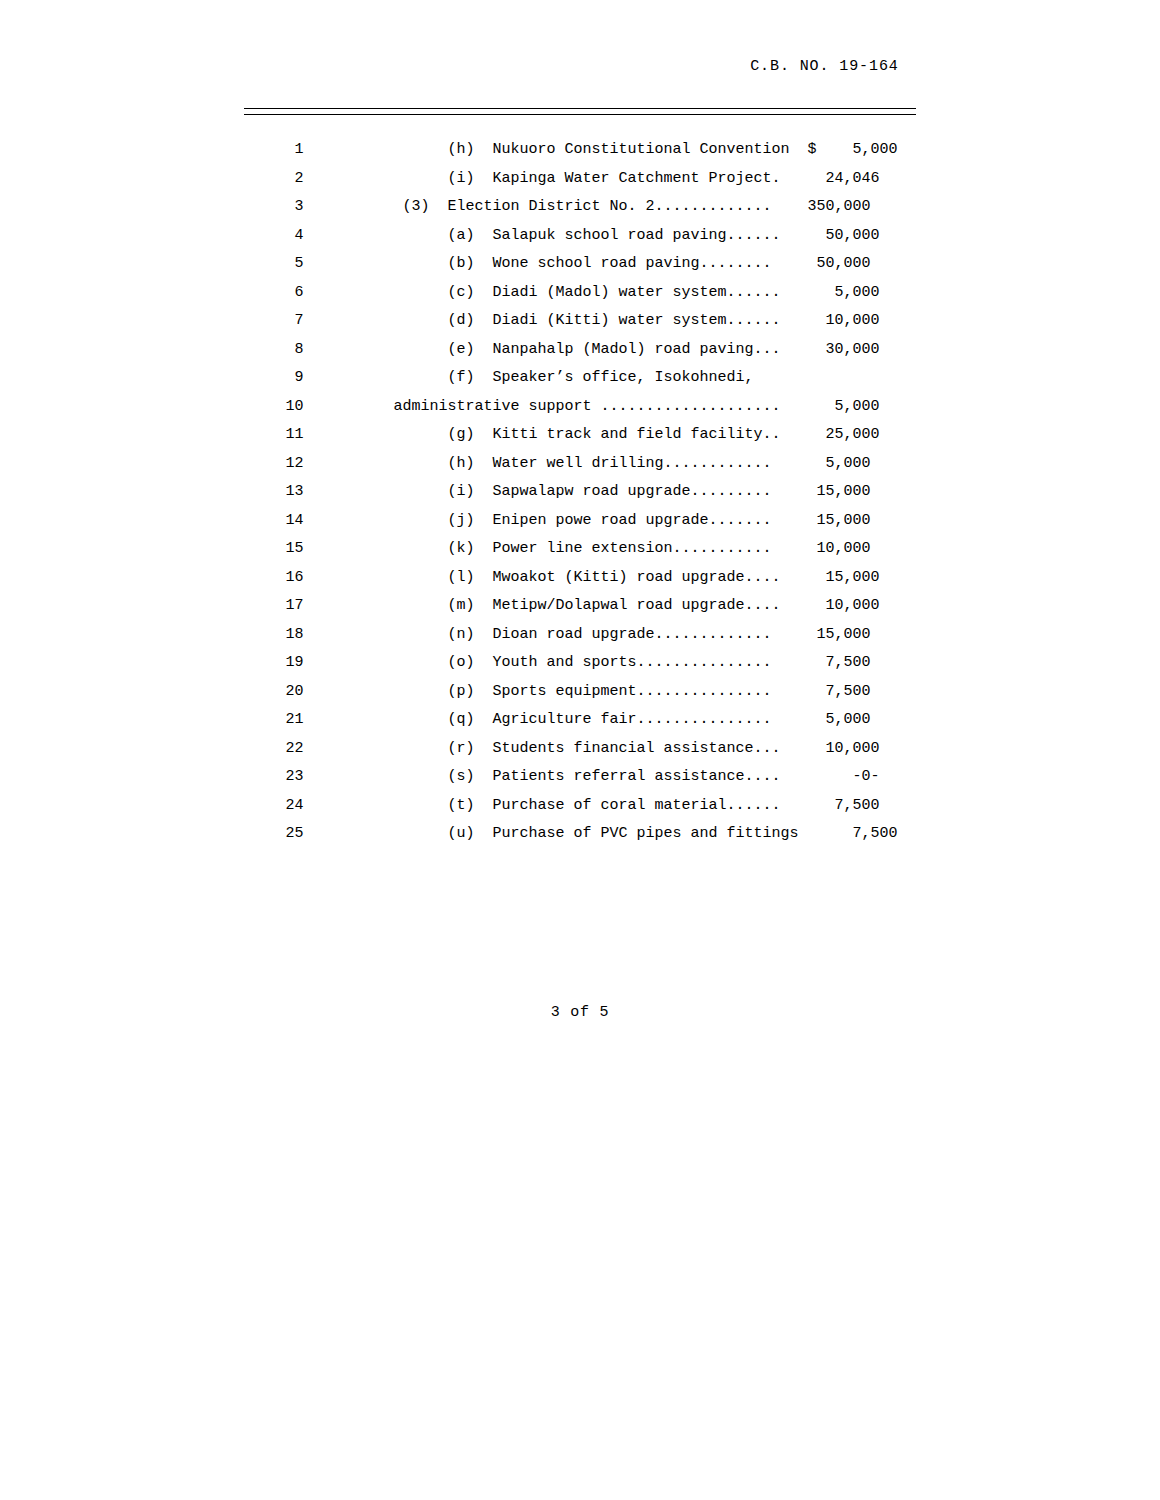C.B. NO. 19-164
| 1 | (h) Nukuoro Constitutional Convention $ 5,000 |
| 2 | (i) Kapinga Water Catchment Project. 24,046 |
| 3 | (3) Election District No. 2............. 350,000 |
| 4 | (a) Salapuk school road paving...... 50,000 |
| 5 | (b) Wone school road paving........ 50,000 |
| 6 | (c) Diadi (Madol) water system...... 5,000 |
| 7 | (d) Diadi (Kitti) water system...... 10,000 |
| 8 | (e) Nanpahalp (Madol) road paving... 30,000 |
| 9 | (f) Speaker’s office, Isokohnedi, |
| 10 | administrative support .................... 5,000 |
| 11 | (g) Kitti track and field facility.. 25,000 |
| 12 | (h) Water well drilling............ 5,000 |
| 13 | (i) Sapwalapw road upgrade......... 15,000 |
| 14 | (j) Enipen powe road upgrade....... 15,000 |
| 15 | (k) Power line extension........... 10,000 |
| 16 | (l) Mwoakot (Kitti) road upgrade.... 15,000 |
| 17 | (m) Metipw/Dolapwal road upgrade.... 10,000 |
| 18 | (n) Dioan road upgrade............. 15,000 |
| 19 | (o) Youth and sports............... 7,500 |
| 20 | (p) Sports equipment............... 7,500 |
| 21 | (q) Agriculture fair............... 5,000 |
| 22 | (r) Students financial assistance... 10,000 |
| 23 | (s) Patients referral assistance.... -0- |
| 24 | (t) Purchase of coral material...... 7,500 |
| 25 | (u) Purchase of PVC pipes and fittings 7,500 |
3 of 5